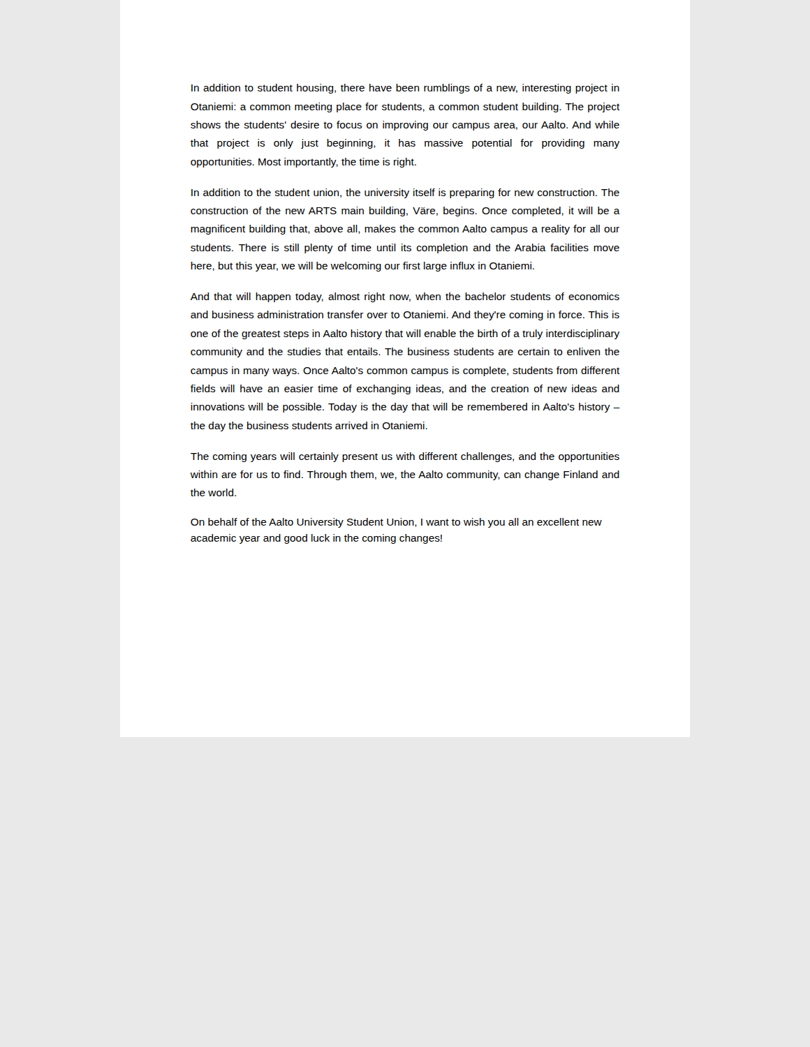In addition to student housing, there have been rumblings of a new, interesting project in Otaniemi: a common meeting place for students, a common student building. The project shows the students' desire to focus on improving our campus area, our Aalto. And while that project is only just beginning, it has massive potential for providing many opportunities. Most importantly, the time is right.
In addition to the student union, the university itself is preparing for new construction. The construction of the new ARTS main building, Väre, begins. Once completed, it will be a magnificent building that, above all, makes the common Aalto campus a reality for all our students. There is still plenty of time until its completion and the Arabia facilities move here, but this year, we will be welcoming our first large influx in Otaniemi.
And that will happen today, almost right now, when the bachelor students of economics and business administration transfer over to Otaniemi. And they're coming in force. This is one of the greatest steps in Aalto history that will enable the birth of a truly interdisciplinary community and the studies that entails. The business students are certain to enliven the campus in many ways. Once Aalto's common campus is complete, students from different fields will have an easier time of exchanging ideas, and the creation of new ideas and innovations will be possible. Today is the day that will be remembered in Aalto's history – the day the business students arrived in Otaniemi.
The coming years will certainly present us with different challenges, and the opportunities within are for us to find. Through them, we, the Aalto community, can change Finland and the world.
On behalf of the Aalto University Student Union, I want to wish you all an excellent new academic year and good luck in the coming changes!